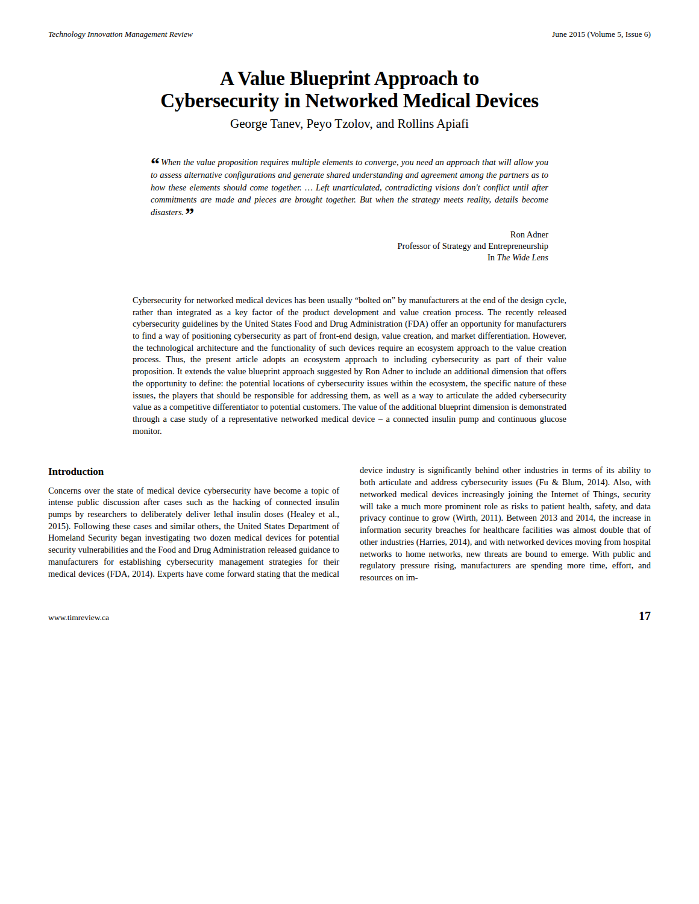Technology Innovation Management Review
June 2015 (Volume 5, Issue 6)
A Value Blueprint Approach to
Cybersecurity in Networked Medical Devices
George Tanev, Peyo Tzolov, and Rollins Apiafi
“When the value proposition requires multiple elements to converge, you need an approach that will allow you to assess alternative configurations and generate shared understanding and agreement among the partners as to how these elements should come together. … Left unarticulated, contradicting visions don't conflict until after commitments are made and pieces are brought together. But when the strategy meets reality, details become disasters.”
Ron Adner
Professor of Strategy and Entrepreneurship
In The Wide Lens
Cybersecurity for networked medical devices has been usually “bolted on” by manufacturers at the end of the design cycle, rather than integrated as a key factor of the product development and value creation process. The recently released cybersecurity guidelines by the United States Food and Drug Administration (FDA) offer an opportunity for manufacturers to find a way of positioning cybersecurity as part of front-end design, value creation, and market differentiation. However, the technological architecture and the functionality of such devices require an ecosystem approach to the value creation process. Thus, the present article adopts an ecosystem approach to including cybersecurity as part of their value proposition. It extends the value blueprint approach suggested by Ron Adner to include an additional dimension that offers the opportunity to define: the potential locations of cybersecurity issues within the ecosystem, the specific nature of these issues, the players that should be responsible for addressing them, as well as a way to articulate the added cybersecurity value as a competitive differentiator to potential customers. The value of the additional blueprint dimension is demonstrated through a case study of a representative networked medical device – a connected insulin pump and continuous glucose monitor.
Introduction
Concerns over the state of medical device cybersecurity have become a topic of intense public discussion after cases such as the hacking of connected insulin pumps by researchers to deliberately deliver lethal insulin doses (Healey et al., 2015). Following these cases and similar others, the United States Department of Homeland Security began investigating two dozen medical devices for potential security vulnerabilities and the Food and Drug Administration released guidance to manufacturers for establishing cybersecurity management strategies for their medical devices (FDA, 2014). Experts have come forward stating that the medical device industry is significantly behind other industries in terms of its ability to both articulate and address cybersecurity issues (Fu & Blum, 2014). Also, with networked medical devices increasingly joining the Internet of Things, security will take a much more prominent role as risks to patient health, safety, and data privacy continue to grow (Wirth, 2011). Between 2013 and 2014, the increase in information security breaches for healthcare facilities was almost double that of other industries (Harries, 2014), and with networked devices moving from hospital networks to home networks, new threats are bound to emerge. With public and regulatory pressure rising, manufacturers are spending more time, effort, and resources on im-
www.timreview.ca
17